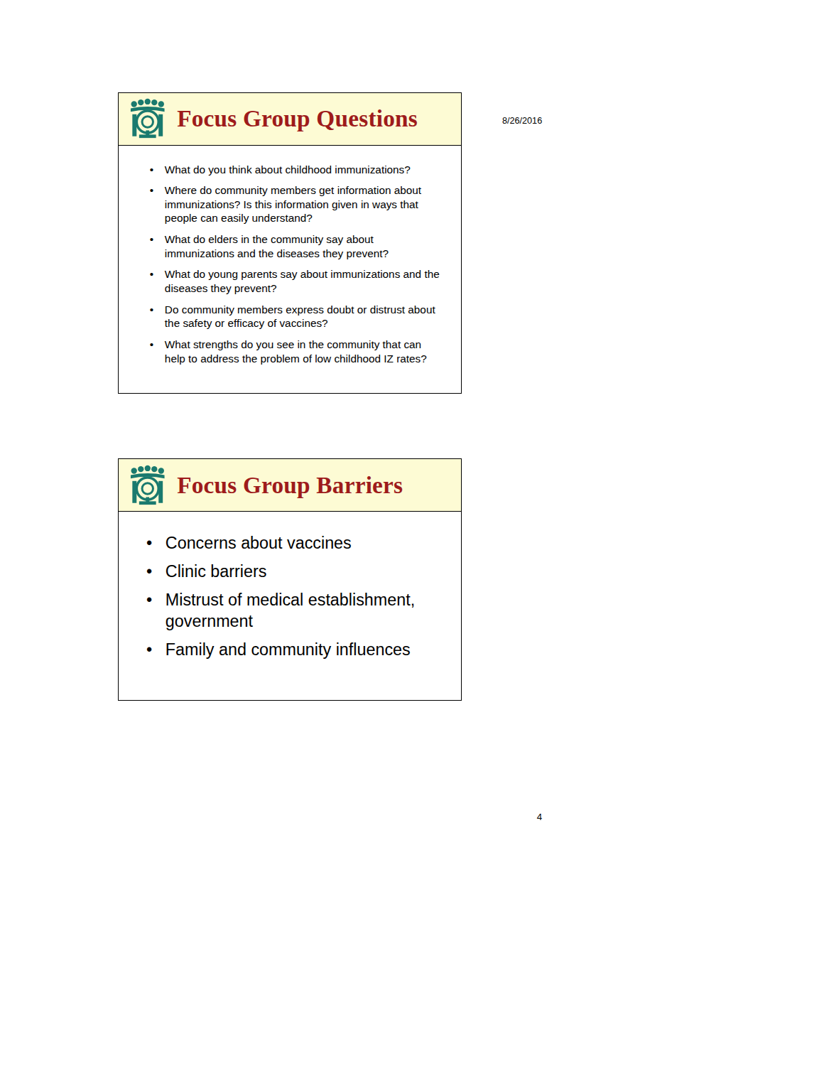8/26/2016
Focus Group Questions
What do you think about childhood immunizations?
Where do community members get information about immunizations? Is this information given in ways that people can easily understand?
What do elders in the community say about immunizations and the diseases they prevent?
What do young parents say about immunizations and the diseases they prevent?
Do community members express doubt or distrust about the safety or efficacy of vaccines?
What strengths do you see in the community that can help to address the problem of low childhood IZ rates?
Focus Group Barriers
Concerns about vaccines
Clinic barriers
Mistrust of medical establishment, government
Family and community influences
4